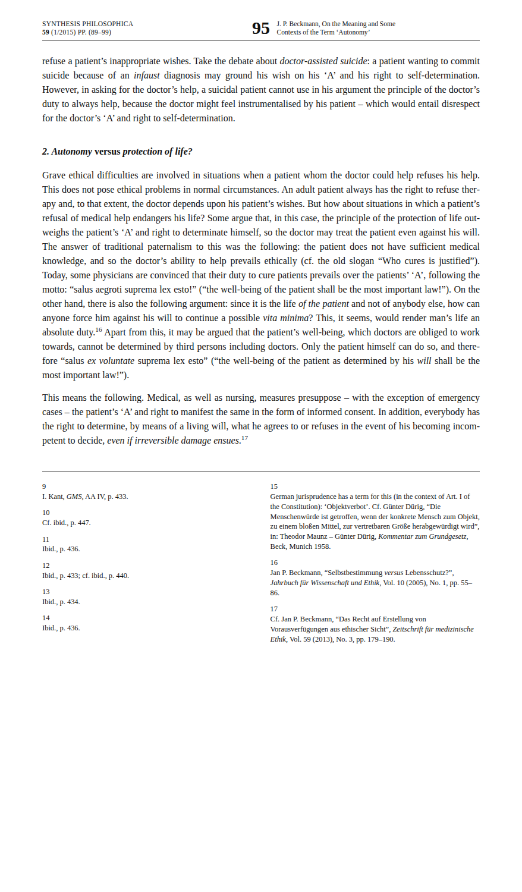Synthesis Philosophica
59 (1/2015) pp. (89–99)
95
J. P. Beckmann, On the Meaning and Some
Contexts of the Term ‘Autonomy’
refuse a patient’s inappropriate wishes. Take the debate about doctor-assisted suicide: a patient wanting to commit suicide because of an infaust diagnosis may ground his wish on his ‘A’ and his right to self-determination. However, in asking for the doctor’s help, a suicidal patient cannot use in his argument the principle of the doctor’s duty to always help, because the doctor might feel instrumentalised by his patient – which would entail disrespect for the doctor’s ‘A’ and right to self-determination.
2. Autonomy versus protection of life?
Grave ethical difficulties are involved in situations when a patient whom the doctor could help refuses his help. This does not pose ethical problems in normal circumstances. An adult patient always has the right to refuse therapy and, to that extent, the doctor depends upon his patient’s wishes. But how about situations in which a patient’s refusal of medical help endangers his life? Some argue that, in this case, the principle of the protection of life outweighs the patient’s ‘A’ and right to determinate himself, so the doctor may treat the patient even against his will. The answer of traditional paternalism to this was the following: the patient does not have sufficient medical knowledge, and so the doctor’s ability to help prevails ethically (cf. the old slogan “Who cures is justified”). Today, some physicians are convinced that their duty to cure patients prevails over the patients’ ‘A’, following the motto: “salus aegroti suprema lex esto!” (“the well-being of the patient shall be the most important law!”). On the other hand, there is also the following argument: since it is the life of the patient and not of anybody else, how can anyone force him against his will to continue a possible vita minima? This, it seems, would render man’s life an absolute duty.16 Apart from this, it may be argued that the patient’s well-being, which doctors are obliged to work towards, cannot be determined by third persons including doctors. Only the patient himself can do so, and therefore “salus ex voluntate suprema lex esto” (“the well-being of the patient as determined by his will shall be the most important law!”).
This means the following. Medical, as well as nursing, measures presuppose – with the exception of emergency cases – the patient’s ‘A’ and right to manifest the same in the form of informed consent. In addition, everybody has the right to determine, by means of a living will, what he agrees to or refuses in the event of his becoming incompetent to decide, even if irreversible damage ensues.17
9 I. Kant, GMS, AA IV, p. 433.
10 Cf. ibid., p. 447.
11 Ibid., p. 436.
12 Ibid., p. 433; cf. ibid., p. 440.
13 Ibid., p. 434.
14 Ibid., p. 436.
15 German jurisprudence has a term for this (in the context of Art. I of the Constitution): ‘Objektverbot’. Cf. Günter Dürig, “Die Menschenwürde ist getroffen, wenn der konkrete Mensch zum Objekt, zu einem bloßen Mittel, zur vertretbaren Größe herabgewürdigt wird”, in: Theodor Maunz – Günter Dürig, Kommentar zum Grundgesetz, Beck, Munich 1958.
16 Jan P. Beckmann, “Selbstbestimmung versus Lebensschutz?”, Jahrbuch für Wissenschaft und Ethik, Vol. 10 (2005), No. 1, pp. 55–86.
17 Cf. Jan P. Beckmann, “Das Recht auf Erstellung von Vorausverfügungen aus ethischer Sicht”, Zeitschrift für medizinische Ethik, Vol. 59 (2013), No. 3, pp. 179–190.